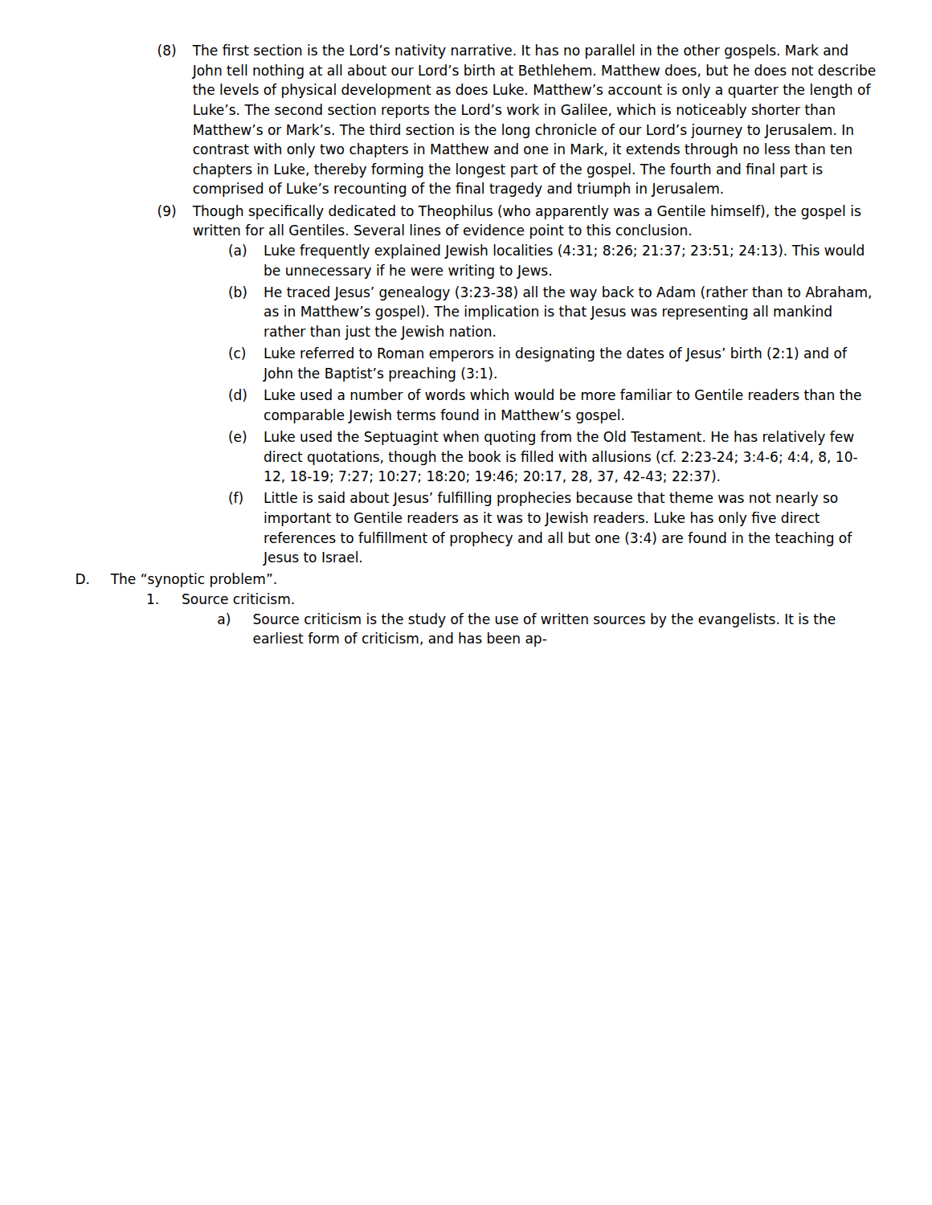(8) The first section is the Lord’s nativity narrative. It has no parallel in the other gospels. Mark and John tell nothing at all about our Lord’s birth at Bethlehem. Matthew does, but he does not describe the levels of physical development as does Luke. Matthew’s account is only a quarter the length of Luke’s. The second section reports the Lord’s work in Galilee, which is noticeably shorter than Matthew’s or Mark’s. The third section is the long chronicle of our Lord’s journey to Jerusalem. In contrast with only two chapters in Matthew and one in Mark, it extends through no less than ten chapters in Luke, thereby forming the longest part of the gospel. The fourth and final part is comprised of Luke’s recounting of the final tragedy and triumph in Jerusalem.
(9) Though specifically dedicated to Theophilus (who apparently was a Gentile himself), the gospel is written for all Gentiles. Several lines of evidence point to this conclusion.
(a) Luke frequently explained Jewish localities (4:31; 8:26; 21:37; 23:51; 24:13). This would be unnecessary if he were writing to Jews.
(b) He traced Jesus’ genealogy (3:23-38) all the way back to Adam (rather than to Abraham, as in Matthew’s gospel). The implication is that Jesus was representing all mankind rather than just the Jewish nation.
(c) Luke referred to Roman emperors in designating the dates of Jesus’ birth (2:1) and of John the Baptist’s preaching (3:1).
(d) Luke used a number of words which would be more familiar to Gentile readers than the comparable Jewish terms found in Matthew’s gospel.
(e) Luke used the Septuagint when quoting from the Old Testament. He has relatively few direct quotations, though the book is filled with allusions (cf. 2:23-24; 3:4-6; 4:4, 8, 10-12, 18-19; 7:27; 10:27; 18:20; 19:46; 20:17, 28, 37, 42-43; 22:37).
(f) Little is said about Jesus’ fulfilling prophecies because that theme was not nearly so important to Gentile readers as it was to Jewish readers. Luke has only five direct references to fulfillment of prophecy and all but one (3:4) are found in the teaching of Jesus to Israel.
D. The “synoptic problem”.
1. Source criticism.
a) Source criticism is the study of the use of written sources by the evangelists. It is the earliest form of criticism, and has been ap-